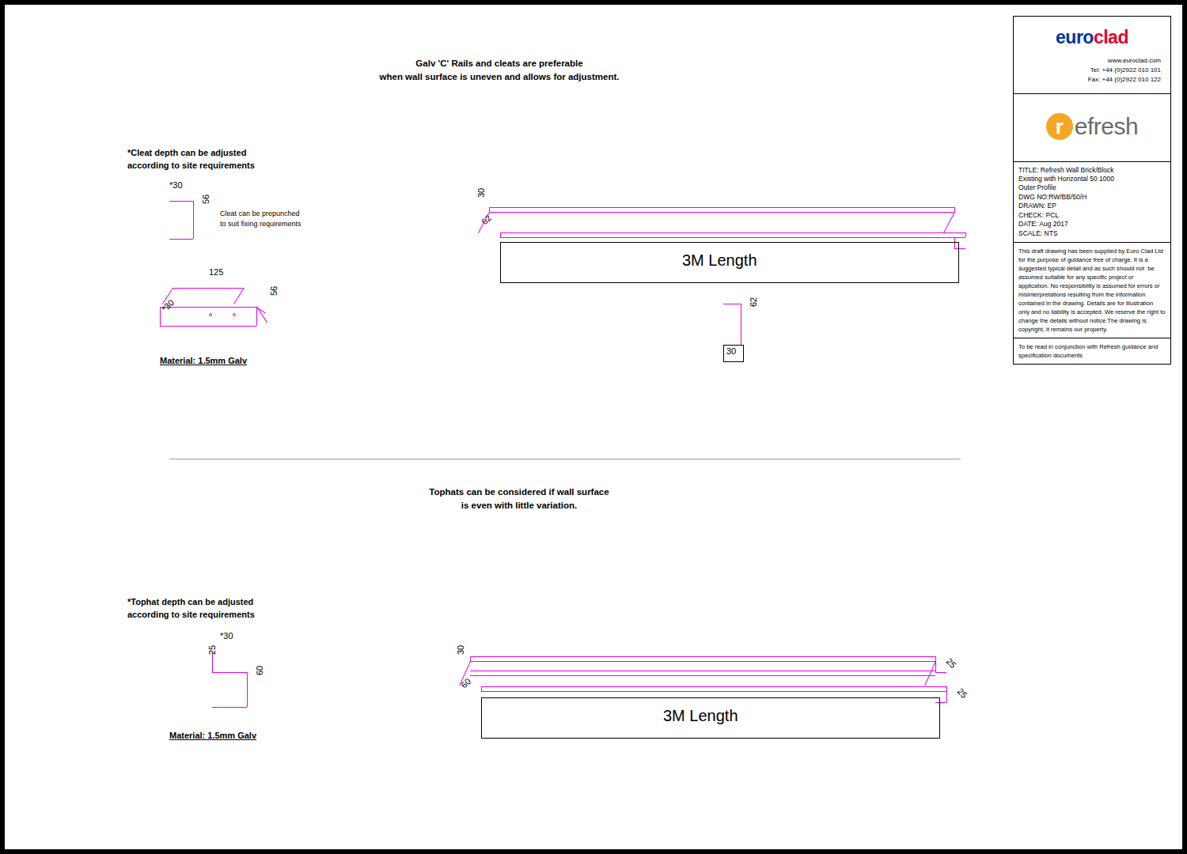euro clad
www.euroclad.com
Tel: +44 (0)2922 010 101
Fax: +44 (0)2922 010 122
refresh
TITLE: Refresh Wall Brick/Block
Existing with Horizontal 50 1000
Outer Profile
DWG NO:RW/BB/50/H
DRAWN: EP
CHECK: PCL
DATE: Aug 2017
SCALE: NTS
This draft drawing has been supplied by Euro Clad Ltd for the purpose of guidance free of charge. It is a suggested typical detail and as such should not be assumed suitable for any specific project or application. No responsibility is assumed for errors or misinterpretations resulting from the information contained in the drawing. Details are for illustration only and no liability is accepted. We reserve the right to change the details without notice.The drawing is copyright, it remains our property.
To be read in conjunction with Refresh guidance and specification documents
Galv 'C' Rails and cleats are preferable
when wall surface is uneven and allows for adjustment.
*Cleat depth can be adjusted
according to site requirements
*30
56
Cleat can be prepunched
to suit fixing requirements
125
*30
56
Material: 1.5mm Galv
30
62
3M Length
62
30
Tophats can be considered if wall surface
is even with little variation.
*Tophat depth can be adjusted
according to site requirements
*30
25
60
Material: 1.5mm Galv
30
60
25
25
3M Length